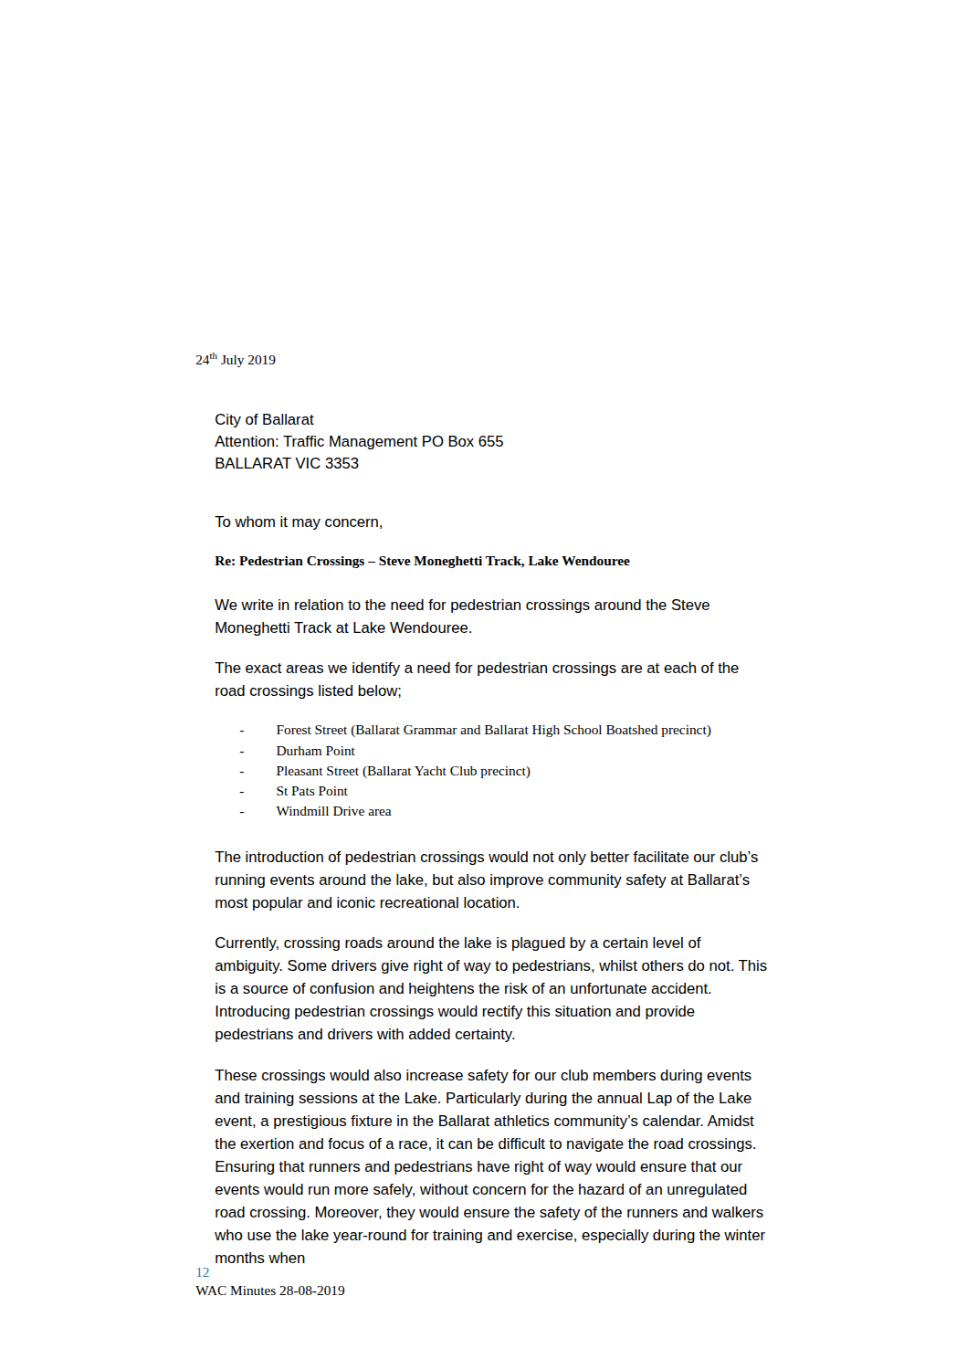24th July 2019
City of Ballarat
Attention: Traffic Management PO Box 655
BALLARAT VIC 3353
To whom it may concern,
Re: Pedestrian Crossings – Steve Moneghetti Track, Lake Wendouree
We write in relation to the need for pedestrian crossings around the Steve Moneghetti Track at Lake Wendouree.
The exact areas we identify a need for pedestrian crossings are at each of the road crossings listed below;
Forest Street (Ballarat Grammar and Ballarat High School Boatshed precinct)
Durham Point
Pleasant Street (Ballarat Yacht Club precinct)
St Pats Point
Windmill Drive area
The introduction of pedestrian crossings would not only better facilitate our club’s running events around the lake, but also improve community safety at Ballarat’s most popular and iconic recreational location.
Currently, crossing roads around the lake is plagued by a certain level of ambiguity. Some drivers give right of way to pedestrians, whilst others do not. This is a source of confusion and heightens the risk of an unfortunate accident. Introducing pedestrian crossings would rectify this situation and provide pedestrians and drivers with added certainty.
These crossings would also increase safety for our club members during events and training sessions at the Lake. Particularly during the annual Lap of the Lake event, a prestigious fixture in the Ballarat athletics community’s calendar. Amidst the exertion and focus of a race, it can be difficult to navigate the road crossings. Ensuring that runners and pedestrians have right of way would ensure that our events would run more safely, without concern for the hazard of an unregulated road crossing. Moreover, they would ensure the safety of the runners and walkers who use the lake year-round for training and exercise, especially during the winter months when
12
WAC Minutes 28-08-2019